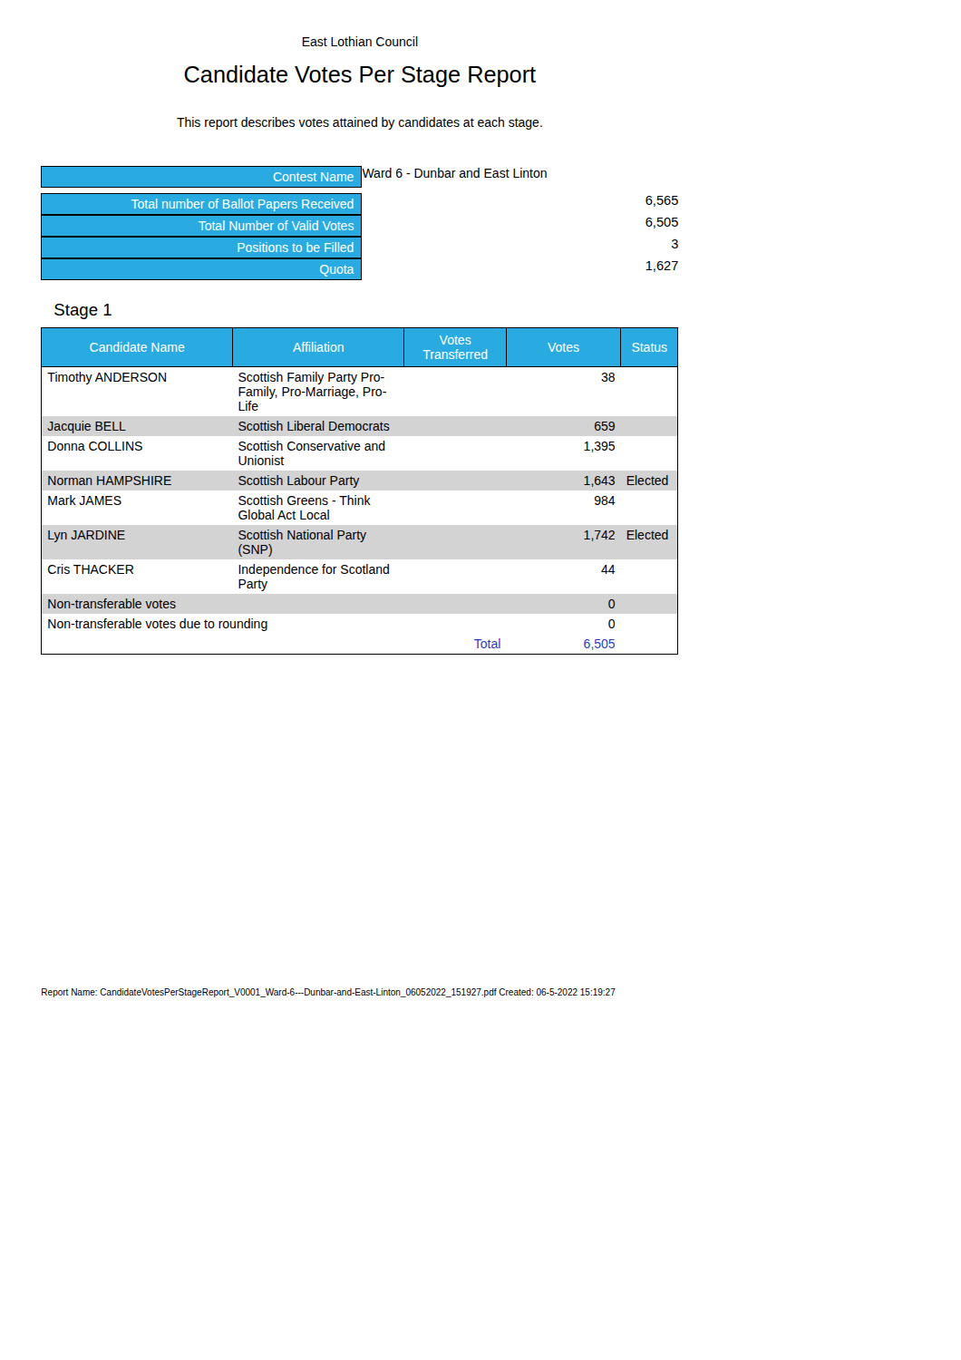East Lothian Council
Candidate Votes Per Stage Report
This report describes votes attained by candidates at each stage.
| Contest Name | Ward 6 - Dunbar and East Linton |
| Total number of Ballot Papers Received | 6,565 |
| Total Number of Valid Votes | 6,505 |
| Positions to be Filled | 3 |
| Quota | 1,627 |
Stage 1
| Candidate Name | Affiliation | Votes Transferred | Votes | Status |
| --- | --- | --- | --- | --- |
| Timothy ANDERSON | Scottish Family Party Pro-Family, Pro-Marriage, Pro-Life | | 38 | |
| Jacquie BELL | Scottish Liberal Democrats | | 659 | |
| Donna COLLINS | Scottish Conservative and Unionist | | 1,395 | |
| Norman HAMPSHIRE | Scottish Labour Party | | 1,643 | Elected |
| Mark JAMES | Scottish Greens - Think Global Act Local | | 984 | |
| Lyn JARDINE | Scottish National Party (SNP) | | 1,742 | Elected |
| Cris THACKER | Independence for Scotland Party | | 44 | |
| Non-transferable votes | | | 0 | |
| Non-transferable votes due to rounding | | 0 | |
| | | Total | 6,505 | |
Report Name: CandidateVotesPerStageReport_V0001_Ward-6---Dunbar-and-East-Linton_06052022_151927.pdf Created: 06-5-2022 15:19:27